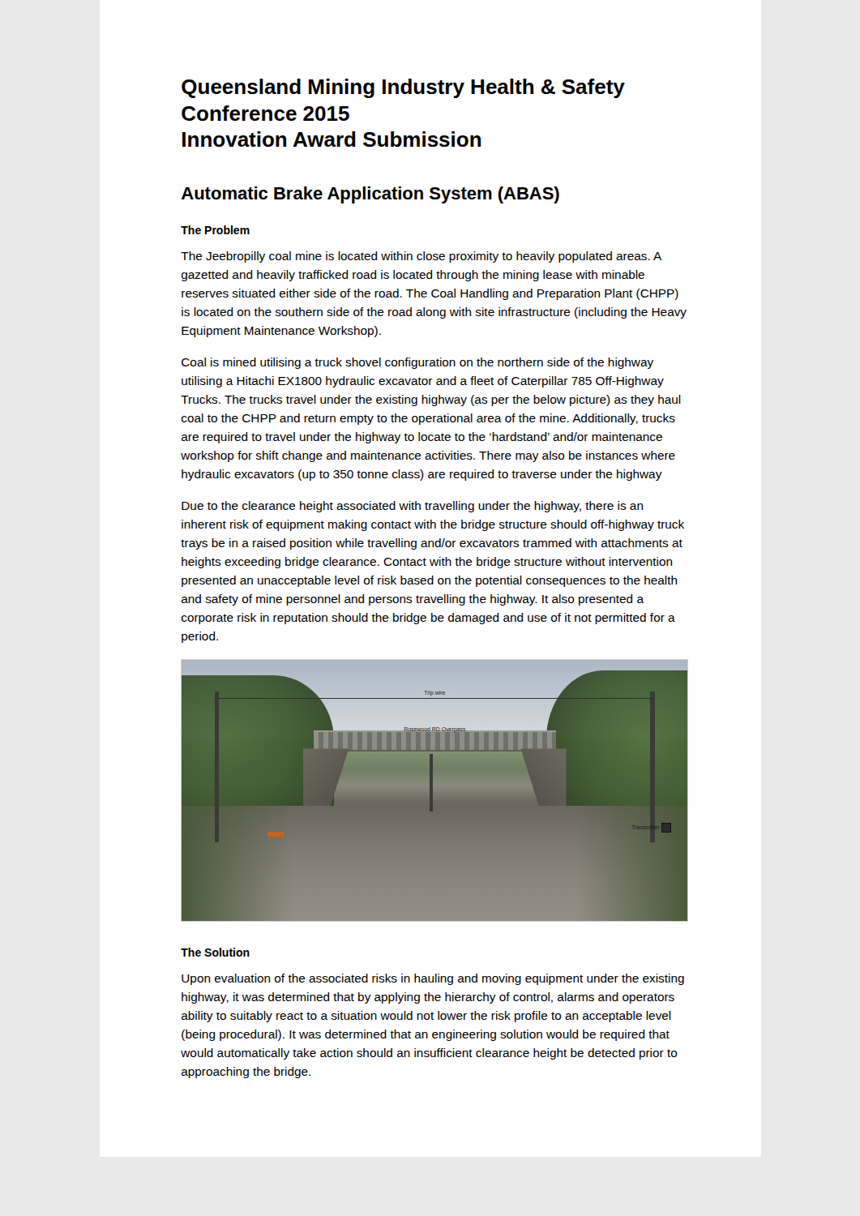Queensland Mining Industry Health & Safety Conference 2015
Innovation Award Submission
Automatic Brake Application System (ABAS)
The Problem
The Jeebropilly coal mine is located within close proximity to heavily populated areas. A gazetted and heavily trafficked road is located through the mining lease with minable reserves situated either side of the road. The Coal Handling and Preparation Plant (CHPP) is located on the southern side of the road along with site infrastructure (including the Heavy Equipment Maintenance Workshop).
Coal is mined utilising a truck shovel configuration on the northern side of the highway utilising a Hitachi EX1800 hydraulic excavator and a fleet of Caterpillar 785 Off-Highway Trucks. The trucks travel under the existing highway (as per the below picture) as they haul coal to the CHPP and return empty to the operational area of the mine. Additionally, trucks are required to travel under the highway to locate to the ‘hardstand’ and/or maintenance workshop for shift change and maintenance activities. There may also be instances where hydraulic excavators (up to 350 tonne class) are required to traverse under the highway
Due to the clearance height associated with travelling under the highway, there is an inherent risk of equipment making contact with the bridge structure should off-highway truck trays be in a raised position while travelling and/or excavators trammed with attachments at heights exceeding bridge clearance. Contact with the bridge structure without intervention presented an unacceptable level of risk based on the potential consequences to the health and safety of mine personnel and persons travelling the highway. It also presented a corporate risk in reputation should the bridge be damaged and use of it not permitted for a period.
Trip wire Rosewood RD Overpass Transmitter
The Solution
Upon evaluation of the associated risks in hauling and moving equipment under the existing highway, it was determined that by applying the hierarchy of control, alarms and operators ability to suitably react to a situation would not lower the risk profile to an acceptable level (being procedural). It was determined that an engineering solution would be required that would automatically take action should an insufficient clearance height be detected prior to approaching the bridge.